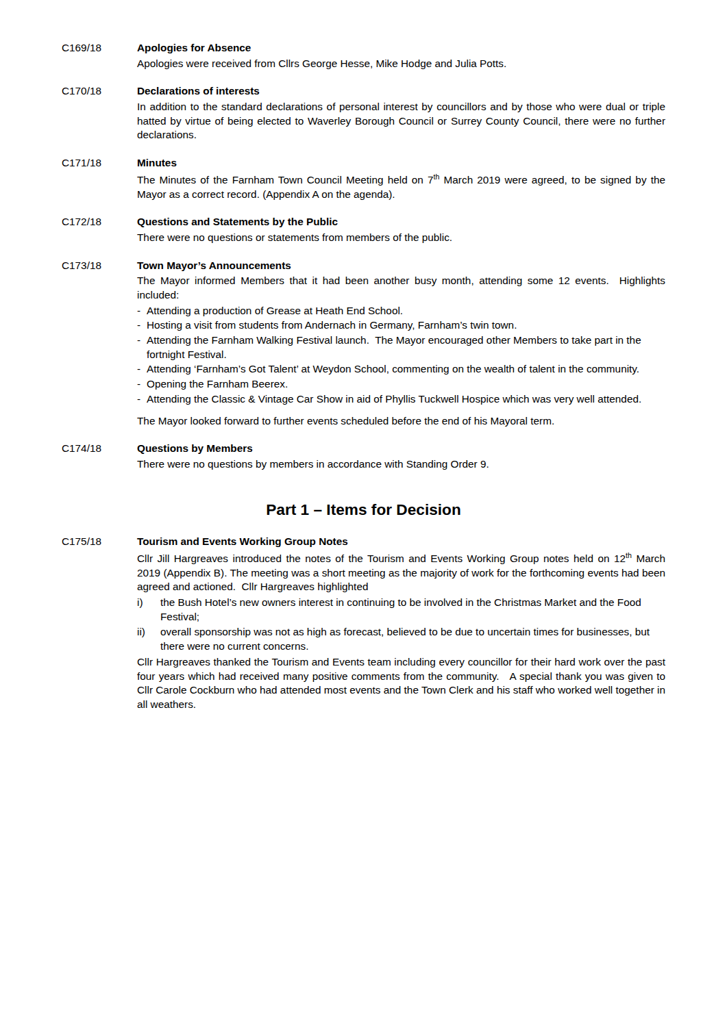C169/18
Apologies for Absence
Apologies were received from Cllrs George Hesse, Mike Hodge and Julia Potts.
C170/18
Declarations of interests
In addition to the standard declarations of personal interest by councillors and by those who were dual or triple hatted by virtue of being elected to Waverley Borough Council or Surrey County Council, there were no further declarations.
C171/18
Minutes
The Minutes of the Farnham Town Council Meeting held on 7th March 2019 were agreed, to be signed by the Mayor as a correct record. (Appendix A on the agenda).
C172/18
Questions and Statements by the Public
There were no questions or statements from members of the public.
C173/18
Town Mayor’s Announcements
The Mayor informed Members that it had been another busy month, attending some 12 events. Highlights included:
Attending a production of Grease at Heath End School.
Hosting a visit from students from Andernach in Germany, Farnham’s twin town.
Attending the Farnham Walking Festival launch. The Mayor encouraged other Members to take part in the fortnight Festival.
Attending ‘Farnham’s Got Talent’ at Weydon School, commenting on the wealth of talent in the community.
Opening the Farnham Beerex.
Attending the Classic & Vintage Car Show in aid of Phyllis Tuckwell Hospice which was very well attended.
The Mayor looked forward to further events scheduled before the end of his Mayoral term.
C174/18
Questions by Members
There were no questions by members in accordance with Standing Order 9.
Part 1 – Items for Decision
C175/18
Tourism and Events Working Group Notes
Cllr Jill Hargreaves introduced the notes of the Tourism and Events Working Group notes held on 12th March 2019 (Appendix B). The meeting was a short meeting as the majority of work for the forthcoming events had been agreed and actioned. Cllr Hargreaves highlighted
the Bush Hotel’s new owners interest in continuing to be involved in the Christmas Market and the Food Festival;
overall sponsorship was not as high as forecast, believed to be due to uncertain times for businesses, but there were no current concerns.
Cllr Hargreaves thanked the Tourism and Events team including every councillor for their hard work over the past four years which had received many positive comments from the community. A special thank you was given to Cllr Carole Cockburn who had attended most events and the Town Clerk and his staff who worked well together in all weathers.